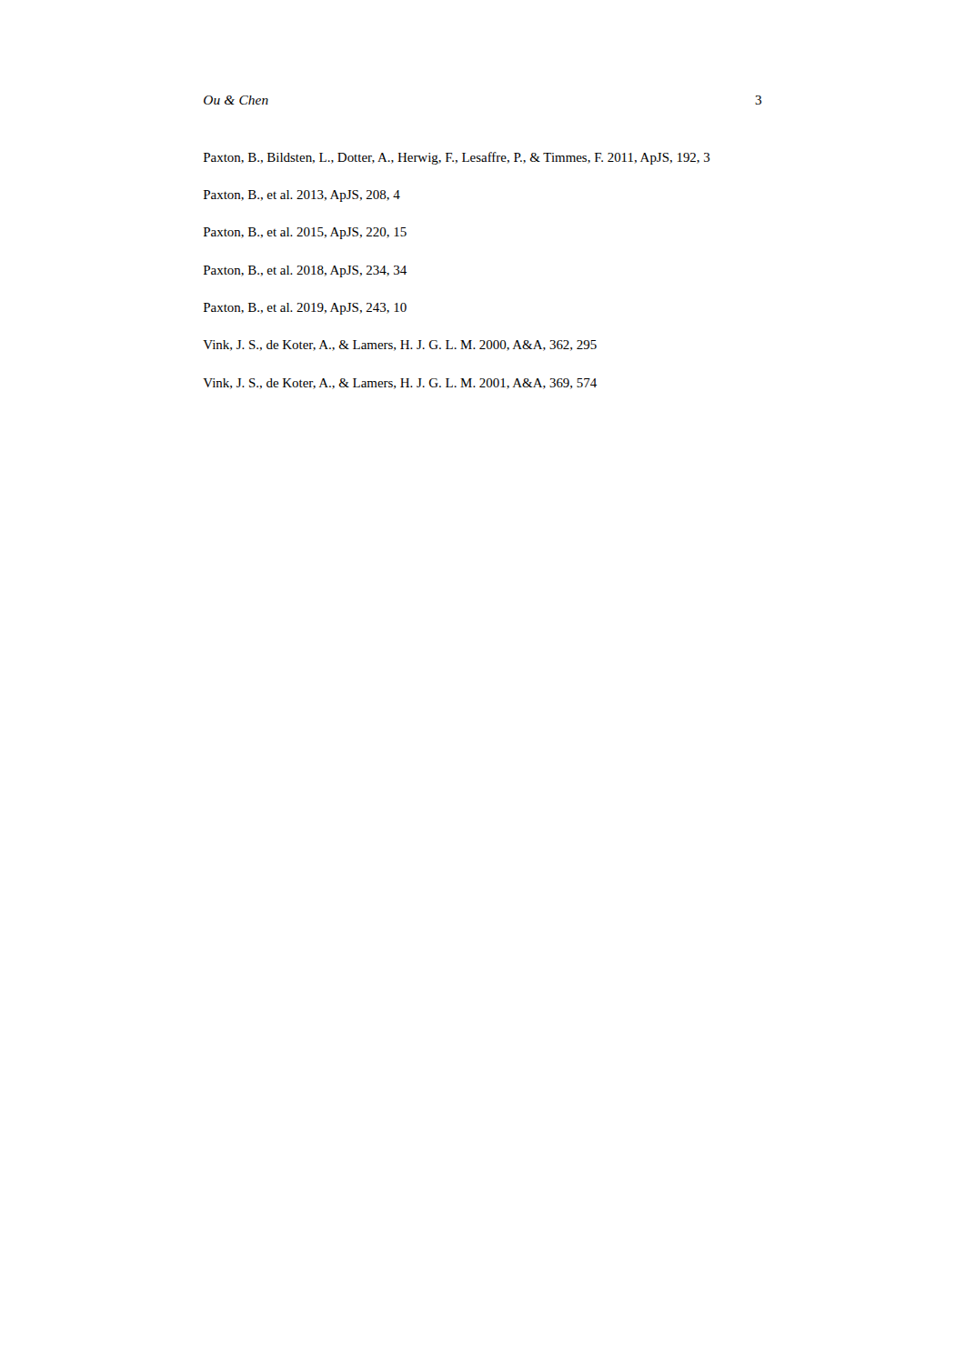Ou & Chen 3
Paxton, B., Bildsten, L., Dotter, A., Herwig, F., Lesaffre, P., & Timmes, F. 2011, ApJS, 192, 3
Paxton, B., et al. 2013, ApJS, 208, 4
Paxton, B., et al. 2015, ApJS, 220, 15
Paxton, B., et al. 2018, ApJS, 234, 34
Paxton, B., et al. 2019, ApJS, 243, 10
Vink, J. S., de Koter, A., & Lamers, H. J. G. L. M. 2000, A&A, 362, 295
Vink, J. S., de Koter, A., & Lamers, H. J. G. L. M. 2001, A&A, 369, 574